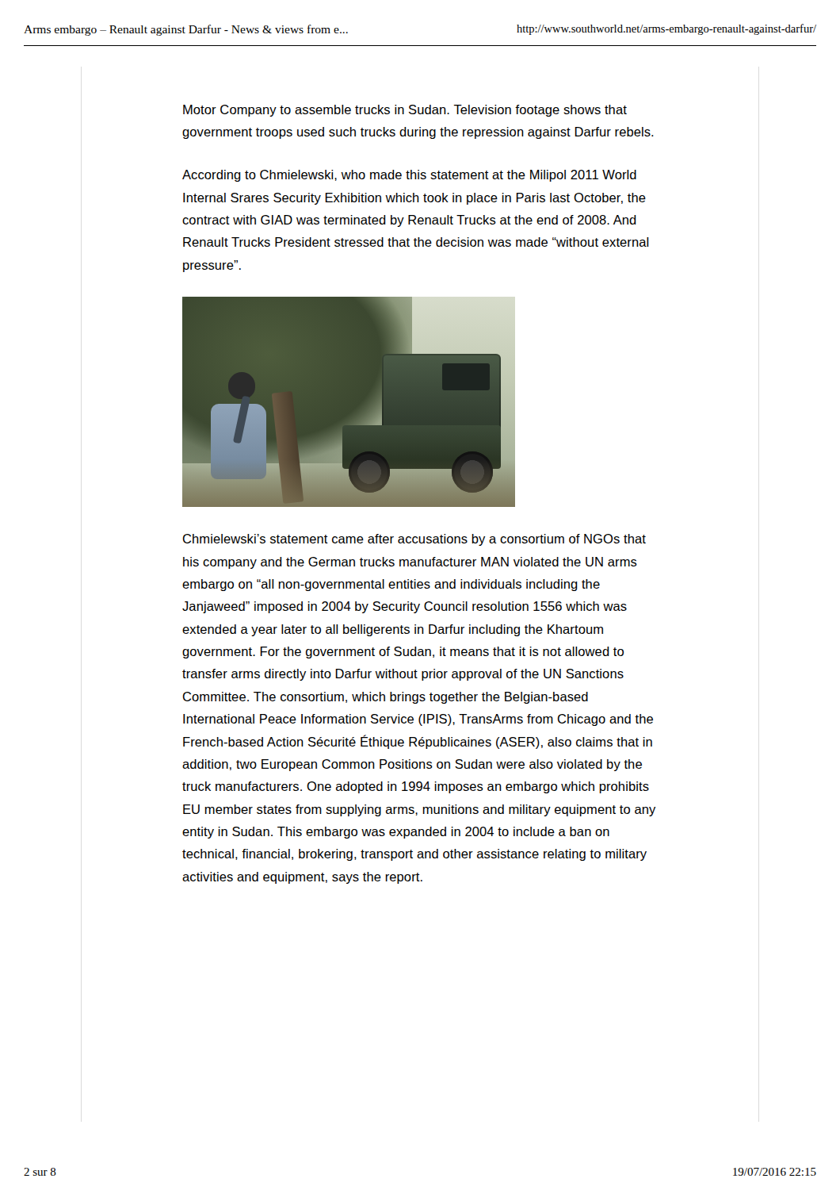Arms embargo – Renault against Darfur - News & views from e...
http://www.southworld.net/arms-embargo-renault-against-darfur/
Motor Company to assemble trucks in Sudan. Television footage shows that government troops used such trucks during the repression against Darfur rebels.
According to Chmielewski, who made this statement at the Milipol 2011 World Internal Srares Security Exhibition which took in place in Paris last October, the contract with GIAD was terminated by Renault Trucks at the end of 2008. And Renault Trucks President stressed that the decision was made “without external pressure”.
Chmielewski’s statement came after accusations by a consortium of NGOs that his company and the German trucks manufacturer MAN violated the UN arms embargo on “all non-governmental entities and individuals including the Janjaweed” imposed in 2004 by Security Council resolution 1556 which was extended a year later to all belligerents in Darfur including the Khartoum government. For the government of Sudan, it means that it is not allowed to transfer arms directly into Darfur without prior approval of the UN Sanctions Committee. The consortium, which brings together the Belgian-based International Peace Information Service (IPIS), TransArms from Chicago and the French-based Action Sécurité Éthique Républicaines (ASER), also claims that in addition, two European Common Positions on Sudan were also violated by the truck manufacturers. One adopted in 1994 imposes an embargo which prohibits EU member states from supplying arms, munitions and military equipment to any entity in Sudan. This embargo was expanded in 2004 to include a ban on technical, financial, brokering, transport and other assistance relating to military activities and equipment, says the report.
2 sur 8
19/07/2016 22:15